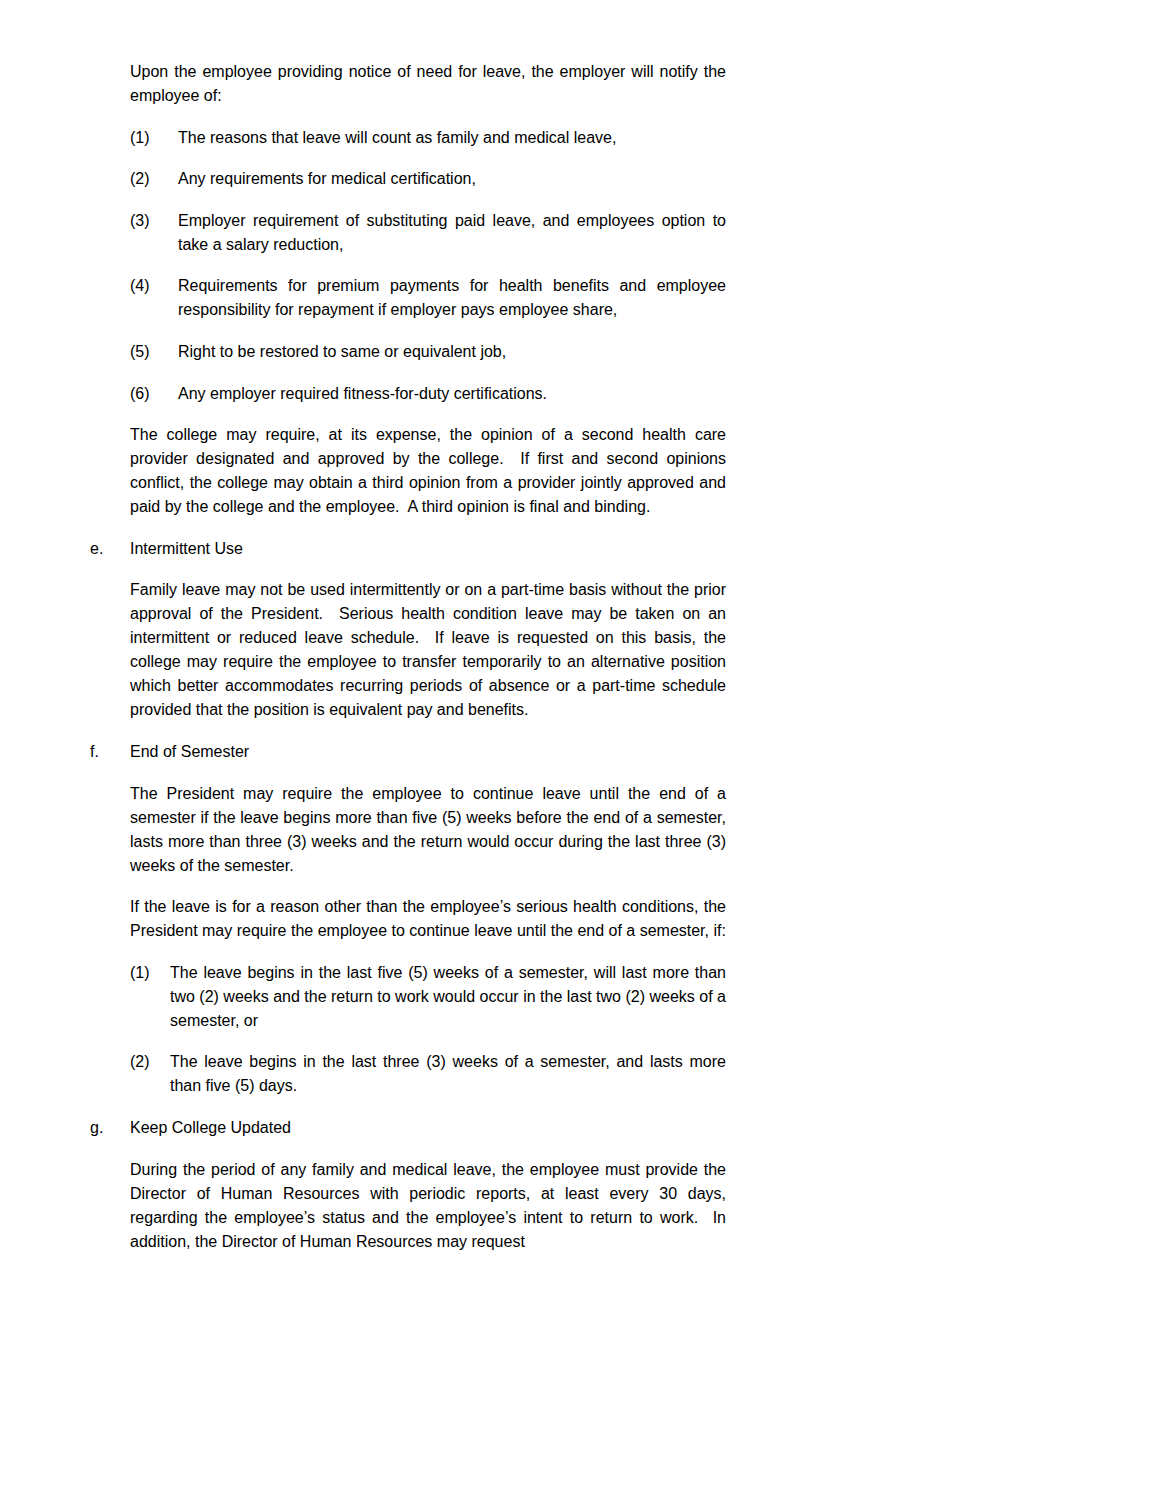Upon the employee providing notice of need for leave, the employer will notify the employee of:
(1) The reasons that leave will count as family and medical leave,
(2) Any requirements for medical certification,
(3) Employer requirement of substituting paid leave, and employees option to take a salary reduction,
(4) Requirements for premium payments for health benefits and employee responsibility for repayment if employer pays employee share,
(5) Right to be restored to same or equivalent job,
(6) Any employer required fitness-for-duty certifications.
The college may require, at its expense, the opinion of a second health care provider designated and approved by the college. If first and second opinions conflict, the college may obtain a third opinion from a provider jointly approved and paid by the college and the employee. A third opinion is final and binding.
e.
Intermittent Use
Family leave may not be used intermittently or on a part-time basis without the prior approval of the President. Serious health condition leave may be taken on an intermittent or reduced leave schedule. If leave is requested on this basis, the college may require the employee to transfer temporarily to an alternative position which better accommodates recurring periods of absence or a part-time schedule provided that the position is equivalent pay and benefits.
f.
End of Semester
The President may require the employee to continue leave until the end of a semester if the leave begins more than five (5) weeks before the end of a semester, lasts more than three (3) weeks and the return would occur during the last three (3) weeks of the semester.
If the leave is for a reason other than the employee’s serious health conditions, the President may require the employee to continue leave until the end of a semester, if:
(1) The leave begins in the last five (5) weeks of a semester, will last more than two (2) weeks and the return to work would occur in the last two (2) weeks of a semester, or
(2) The leave begins in the last three (3) weeks of a semester, and lasts more than five (5) days.
g.
Keep College Updated
During the period of any family and medical leave, the employee must provide the Director of Human Resources with periodic reports, at least every 30 days, regarding the employee’s status and the employee’s intent to return to work. In addition, the Director of Human Resources may request